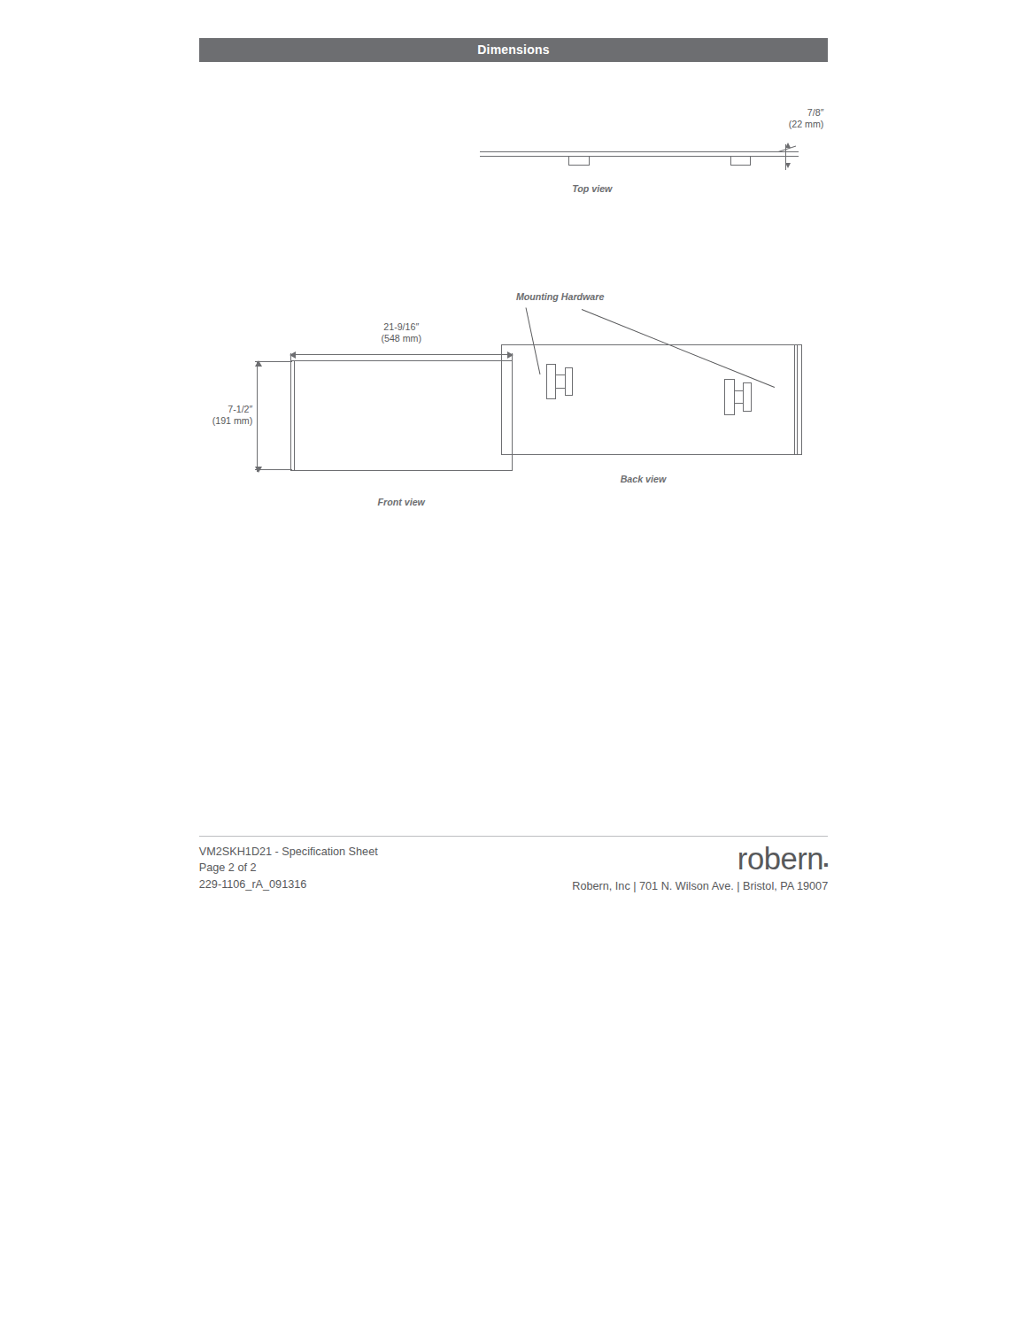Dimensions
7/8″
(22 mm)
Top view
21-9/16″
(548 mm)
7-1/2″
(191 mm)
Front view
Mounting Hardware
Back view
VM2SKH1D21 - Specification Sheet
Page 2 of 2
229-1106_rA_091316
robern▪
Robern, Inc | 701 N. Wilson Ave. | Bristol, PA 19007